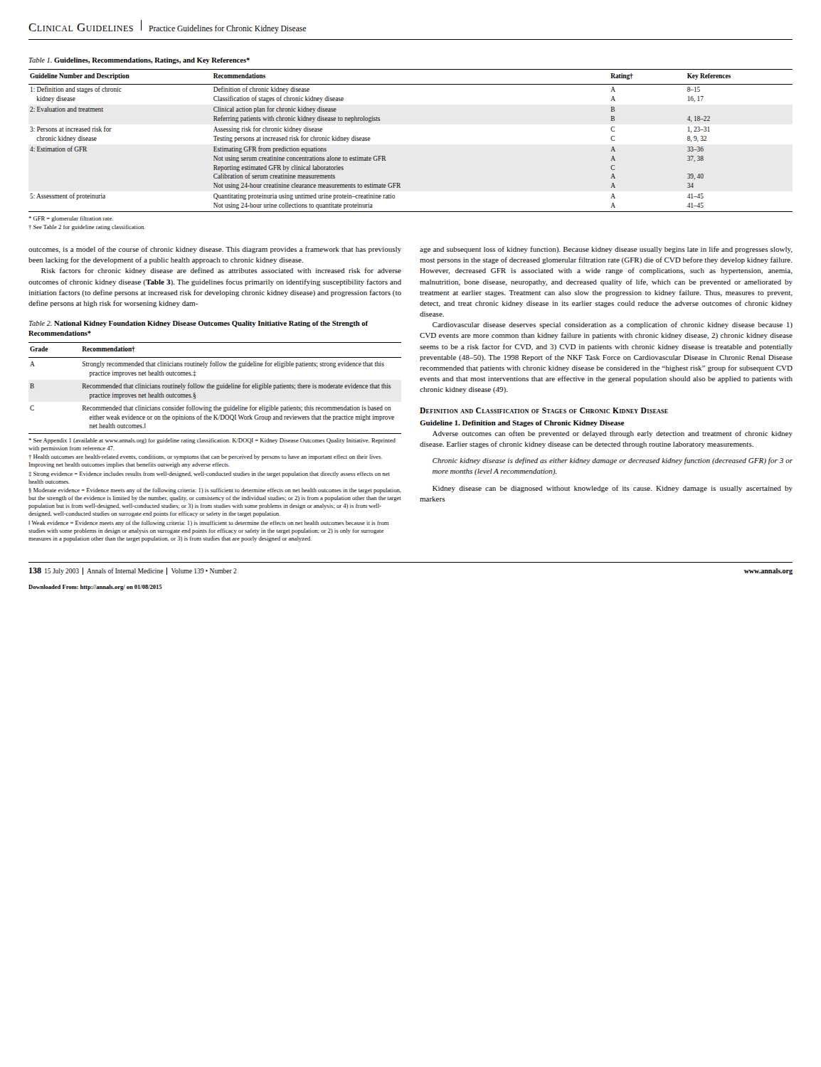Clinical Guidelines
Practice Guidelines for Chronic Kidney Disease
Table 1. Guidelines, Recommendations, Ratings, and Key References*
| Guideline Number and Description | Recommendations | Rating† | Key References |
| --- | --- | --- | --- |
| 1: Definition and stages of chronic kidney disease | Definition of chronic kidney disease Classification of stages of chronic kidney disease | A A | 8–15 16, 17 |
| 2: Evaluation and treatment | Clinical action plan for chronic kidney disease Referring patients with chronic kidney disease to nephrologists | B B | 4, 18–22 |
| 3: Persons at increased risk for chronic kidney disease | Assessing risk for chronic kidney disease Testing persons at increased risk for chronic kidney disease | C C | 1, 23–31 8, 9, 32 |
| 4: Estimation of GFR | Estimating GFR from prediction equations Not using serum creatinine concentrations alone to estimate GFR Reporting estimated GFR by clinical laboratories Calibration of serum creatinine measurements Not using 24-hour creatinine clearance measurements to estimate GFR | A A C A A | 33–36 37, 38 39, 40 34 |
| 5: Assessment of proteinuria | Quantitating proteinuria using untimed urine protein–creatinine ratio Not using 24-hour urine collections to quantitate proteinuria | A A | 41–45 41–45 |
* GFR = glomerular filtration rate.
† See Table 2 for guideline rating classification.
outcomes, is a model of the course of chronic kidney disease. This diagram provides a framework that has previously been lacking for the development of a public health approach to chronic kidney disease.
Risk factors for chronic kidney disease are defined as attributes associated with increased risk for adverse outcomes of chronic kidney disease (Table 3). The guidelines focus primarily on identifying susceptibility factors and initiation factors (to define persons at increased risk for developing chronic kidney disease) and progression factors (to define persons at high risk for worsening kidney dam-
Table 2. National Kidney Foundation Kidney Disease Outcomes Quality Initiative Rating of the Strength of Recommendations*
| Grade | Recommendation† |
| --- | --- |
| A | Strongly recommended that clinicians routinely follow the guideline for eligible patients; strong evidence that this practice improves net health outcomes.‡ |
| B | Recommended that clinicians routinely follow the guideline for eligible patients; there is moderate evidence that this practice improves net health outcomes.§ |
| C | Recommended that clinicians consider following the guideline for eligible patients; this recommendation is based on either weak evidence or on the opinions of the K/DOQI Work Group and reviewers that the practice might improve net health outcomes.‖ |
* See Appendix 1 (available at www.annals.org) for guideline rating classification. K/DOQI = Kidney Disease Outcomes Quality Initiative. Reprinted with permission from reference 47.
† Health outcomes are health-related events, conditions, or symptoms that can be perceived by persons to have an important effect on their lives. Improving net health outcomes implies that benefits outweigh any adverse effects.
‡ Strong evidence = Evidence includes results from well-designed, well-conducted studies in the target population that directly assess effects on net health outcomes.
§ Moderate evidence = Evidence meets any of the following criteria: 1) is sufficient to determine effects on net health outcomes in the target population, but the strength of the evidence is limited by the number, quality, or consistency of the individual studies; or 2) is from a population other than the target population but is from well-designed, well-conducted studies; or 3) is from studies with some problems in design or analysis; or 4) is from well-designed, well-conducted studies on surrogate end points for efficacy or safety in the target population.
‖ Weak evidence = Evidence meets any of the following criteria: 1) is insufficient to determine the effects on net health outcomes because it is from studies with some problems in design or analysis on surrogate end points for efficacy or safety in the target population; or 2) is only for surrogate measures in a population other than the target population, or 3) is from studies that are poorly designed or analyzed.
age and subsequent loss of kidney function). Because kidney disease usually begins late in life and progresses slowly, most persons in the stage of decreased glomerular filtration rate (GFR) die of CVD before they develop kidney failure. However, decreased GFR is associated with a wide range of complications, such as hypertension, anemia, malnutrition, bone disease, neuropathy, and decreased quality of life, which can be prevented or ameliorated by treatment at earlier stages. Treatment can also slow the progression to kidney failure. Thus, measures to prevent, detect, and treat chronic kidney disease in its earlier stages could reduce the adverse outcomes of chronic kidney disease.
Cardiovascular disease deserves special consideration as a complication of chronic kidney disease because 1) CVD events are more common than kidney failure in patients with chronic kidney disease, 2) chronic kidney disease seems to be a risk factor for CVD, and 3) CVD in patients with chronic kidney disease is treatable and potentially preventable (48–50). The 1998 Report of the NKF Task Force on Cardiovascular Disease in Chronic Renal Disease recommended that patients with chronic kidney disease be considered in the “highest risk” group for subsequent CVD events and that most interventions that are effective in the general population should also be applied to patients with chronic kidney disease (49).
Definition and Classification of Stages of Chronic Kidney Disease
Guideline 1. Definition and Stages of Chronic Kidney Disease
Adverse outcomes can often be prevented or delayed through early detection and treatment of chronic kidney disease. Earlier stages of chronic kidney disease can be detected through routine laboratory measurements.
Chronic kidney disease is defined as either kidney damage or decreased kidney function (decreased GFR) for 3 or more months (level A recommendation).
Kidney disease can be diagnosed without knowledge of its cause. Kidney damage is usually ascertained by markers
138 15 July 2003 Annals of Internal Medicine Volume 139 • Number 2
www.annals.org
Downloaded From: http://annals.org/ on 01/08/2015